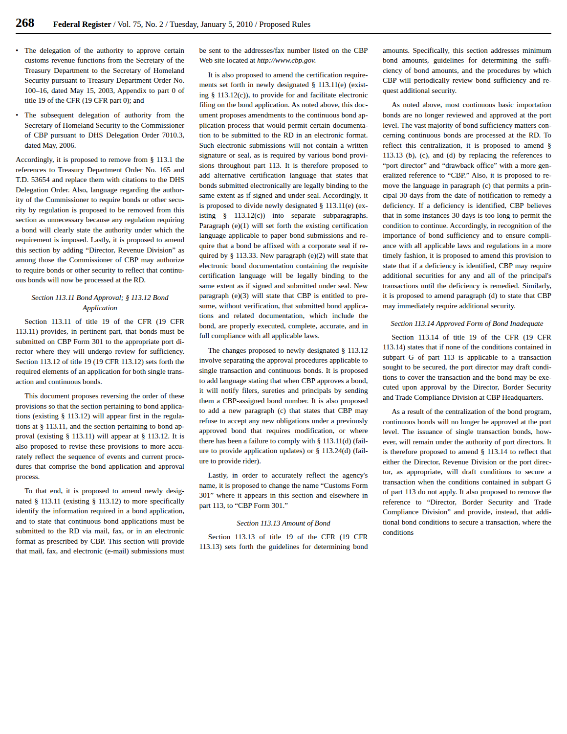268
Federal Register / Vol. 75, No. 2 / Tuesday, January 5, 2010 / Proposed Rules
The delegation of the authority to approve certain customs revenue functions from the Secretary of the Treasury Department to the Secretary of Homeland Security pursuant to Treasury Department Order No. 100–16, dated May 15, 2003, Appendix to part 0 of title 19 of the CFR (19 CFR part 0); and
The subsequent delegation of authority from the Secretary of Homeland Security to the Commissioner of CBP pursuant to DHS Delegation Order 7010.3, dated May, 2006.
Accordingly, it is proposed to remove from § 113.1 the references to Treasury Department Order No. 165 and T.D. 53654 and replace them with citations to the DHS Delegation Order. Also, language regarding the authority of the Commissioner to require bonds or other security by regulation is proposed to be removed from this section as unnecessary because any regulation requiring a bond will clearly state the authority under which the requirement is imposed. Lastly, it is proposed to amend this section by adding “Director, Revenue Division” as among those the Commissioner of CBP may authorize to require bonds or other security to reflect that continuous bonds will now be processed at the RD.
Section 113.11 Bond Approval; § 113.12 Bond Application
Section 113.11 of title 19 of the CFR (19 CFR 113.11) provides, in pertinent part, that bonds must be submitted on CBP Form 301 to the appropriate port director where they will undergo review for sufficiency. Section 113.12 of title 19 (19 CFR 113.12) sets forth the required elements of an application for both single transaction and continuous bonds.
This document proposes reversing the order of these provisions so that the section pertaining to bond applications (existing § 113.12) will appear first in the regulations at § 113.11, and the section pertaining to bond approval (existing § 113.11) will appear at § 113.12. It is also proposed to revise these provisions to more accurately reflect the sequence of events and current procedures that comprise the bond application and approval process.
To that end, it is proposed to amend newly designated § 113.11 (existing § 113.12) to more specifically identify the information required in a bond application, and to state that continuous bond applications must be submitted to the RD via mail, fax, or in an electronic format as prescribed by CBP. This section will provide that mail, fax, and electronic (e-mail) submissions must be sent to the addresses/fax number listed on the CBP Web site located at http://www.cbp.gov.
It is also proposed to amend the certification requirements set forth in newly designated § 113.11(e) (existing § 113.12(c)), to provide for and facilitate electronic filing on the bond application. As noted above, this document proposes amendments to the continuous bond application process that would permit certain documentation to be submitted to the RD in an electronic format. Such electronic submissions will not contain a written signature or seal, as is required by various bond provisions throughout part 113. It is therefore proposed to add alternative certification language that states that bonds submitted electronically are legally binding to the same extent as if signed and under seal. Accordingly, it is proposed to divide newly designated § 113.11(e) (existing § 113.12(c)) into separate subparagraphs. Paragraph (e)(1) will set forth the existing certification language applicable to paper bond submissions and require that a bond be affixed with a corporate seal if required by § 113.33. New paragraph (e)(2) will state that electronic bond documentation containing the requisite certification language will be legally binding to the same extent as if signed and submitted under seal. New paragraph (e)(3) will state that CBP is entitled to presume, without verification, that submitted bond applications and related documentation, which include the bond, are properly executed, complete, accurate, and in full compliance with all applicable laws.
The changes proposed to newly designated § 113.12 involve separating the approval procedures applicable to single transaction and continuous bonds. It is proposed to add language stating that when CBP approves a bond, it will notify filers, sureties and principals by sending them a CBP-assigned bond number. It is also proposed to add a new paragraph (c) that states that CBP may refuse to accept any new obligations under a previously approved bond that requires modification, or where there has been a failure to comply with § 113.11(d) (failure to provide application updates) or § 113.24(d) (failure to provide rider).
Lastly, in order to accurately reflect the agency's name, it is proposed to change the name “Customs Form 301” where it appears in this section and elsewhere in part 113, to “CBP Form 301.”
Section 113.13 Amount of Bond
Section 113.13 of title 19 of the CFR (19 CFR 113.13) sets forth the guidelines for determining bond amounts. Specifically, this section addresses minimum bond amounts, guidelines for determining the sufficiency of bond amounts, and the procedures by which CBP will periodically review bond sufficiency and request additional security.
As noted above, most continuous basic importation bonds are no longer reviewed and approved at the port level. The vast majority of bond sufficiency matters concerning continuous bonds are processed at the RD. To reflect this centralization, it is proposed to amend § 113.13 (b), (c), and (d) by replacing the references to “port director” and “drawback office” with a more generalized reference to “CBP.” Also, it is proposed to remove the language in paragraph (c) that permits a principal 30 days from the date of notification to remedy a deficiency. If a deficiency is identified, CBP believes that in some instances 30 days is too long to permit the condition to continue. Accordingly, in recognition of the importance of bond sufficiency and to ensure compliance with all applicable laws and regulations in a more timely fashion, it is proposed to amend this provision to state that if a deficiency is identified, CBP may require additional securities for any and all of the principal's transactions until the deficiency is remedied. Similarly, it is proposed to amend paragraph (d) to state that CBP may immediately require additional security.
Section 113.14 Approved Form of Bond Inadequate
Section 113.14 of title 19 of the CFR (19 CFR 113.14) states that if none of the conditions contained in subpart G of part 113 is applicable to a transaction sought to be secured, the port director may draft conditions to cover the transaction and the bond may be executed upon approval by the Director, Border Security and Trade Compliance Division at CBP Headquarters.
As a result of the centralization of the bond program, continuous bonds will no longer be approved at the port level. The issuance of single transaction bonds, however, will remain under the authority of port directors. It is therefore proposed to amend § 113.14 to reflect that either the Director, Revenue Division or the port director, as appropriate, will draft conditions to secure a transaction when the conditions contained in subpart G of part 113 do not apply. It also proposed to remove the reference to “Director, Border Security and Trade Compliance Division” and provide, instead, that additional bond conditions to secure a transaction, where the conditions